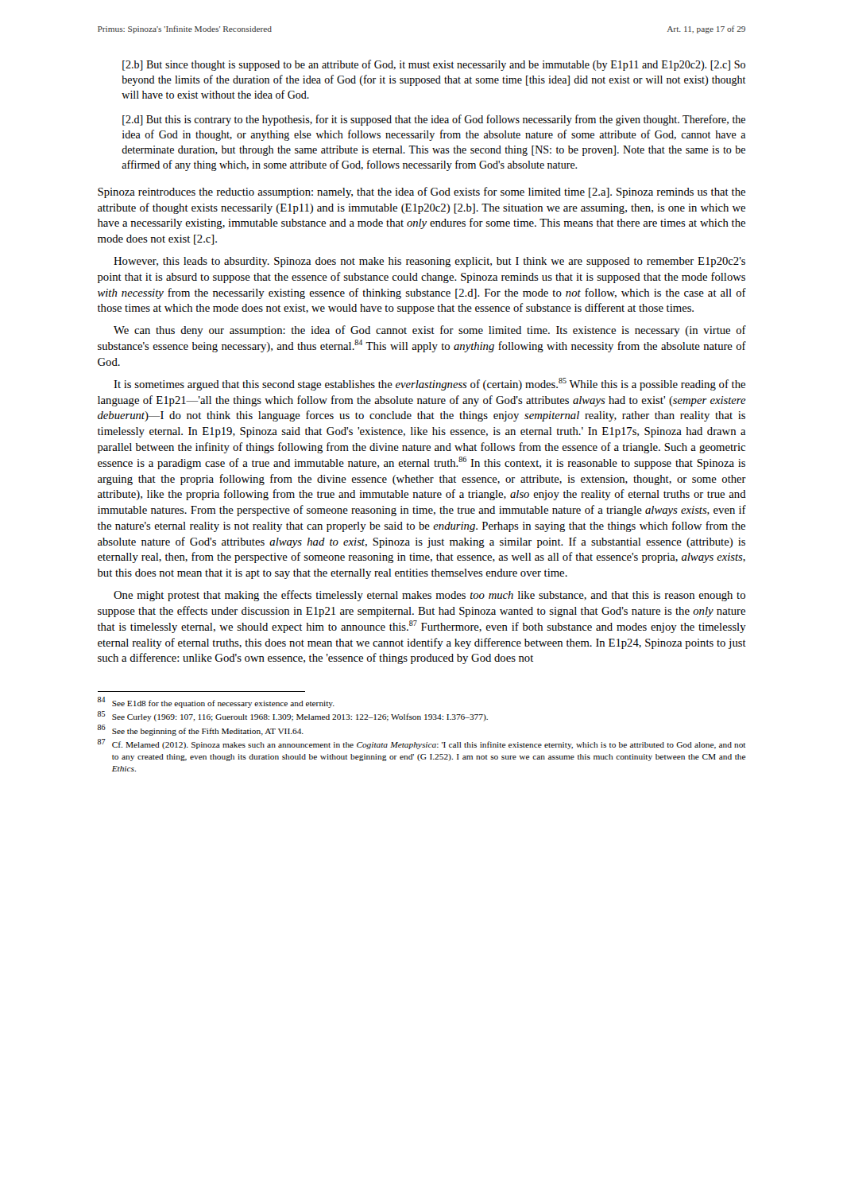Primus: Spinoza's 'Infinite Modes' Reconsidered
Art. 11, page 17 of 29
[2.b] But since thought is supposed to be an attribute of God, it must exist necessarily and be immutable (by E1p11 and E1p20c2). [2.c] So beyond the limits of the duration of the idea of God (for it is supposed that at some time [this idea] did not exist or will not exist) thought will have to exist without the idea of God.
[2.d] But this is contrary to the hypothesis, for it is supposed that the idea of God follows necessarily from the given thought. Therefore, the idea of God in thought, or anything else which follows necessarily from the absolute nature of some attribute of God, cannot have a determinate duration, but through the same attribute is eternal. This was the second thing [NS: to be proven]. Note that the same is to be affirmed of any thing which, in some attribute of God, follows necessarily from God's absolute nature.
Spinoza reintroduces the reductio assumption: namely, that the idea of God exists for some limited time [2.a]. Spinoza reminds us that the attribute of thought exists necessarily (E1p11) and is immutable (E1p20c2) [2.b]. The situation we are assuming, then, is one in which we have a necessarily existing, immutable substance and a mode that only endures for some time. This means that there are times at which the mode does not exist [2.c].
However, this leads to absurdity. Spinoza does not make his reasoning explicit, but I think we are supposed to remember E1p20c2's point that it is absurd to suppose that the essence of substance could change. Spinoza reminds us that it is supposed that the mode follows with necessity from the necessarily existing essence of thinking substance [2.d]. For the mode to not follow, which is the case at all of those times at which the mode does not exist, we would have to suppose that the essence of substance is different at those times.
We can thus deny our assumption: the idea of God cannot exist for some limited time. Its existence is necessary (in virtue of substance's essence being necessary), and thus eternal.84 This will apply to anything following with necessity from the absolute nature of God.
It is sometimes argued that this second stage establishes the everlastingness of (certain) modes.85 While this is a possible reading of the language of E1p21—'all the things which follow from the absolute nature of any of God's attributes always had to exist' (semper existere debuerunt)—I do not think this language forces us to conclude that the things enjoy sempiternal reality, rather than reality that is timelessly eternal. In E1p19, Spinoza said that God's 'existence, like his essence, is an eternal truth.' In E1p17s, Spinoza had drawn a parallel between the infinity of things following from the divine nature and what follows from the essence of a triangle. Such a geometric essence is a paradigm case of a true and immutable nature, an eternal truth.86 In this context, it is reasonable to suppose that Spinoza is arguing that the propria following from the divine essence (whether that essence, or attribute, is extension, thought, or some other attribute), like the propria following from the true and immutable nature of a triangle, also enjoy the reality of eternal truths or true and immutable natures. From the perspective of someone reasoning in time, the true and immutable nature of a triangle always exists, even if the nature's eternal reality is not reality that can properly be said to be enduring. Perhaps in saying that the things which follow from the absolute nature of God's attributes always had to exist, Spinoza is just making a similar point. If a substantial essence (attribute) is eternally real, then, from the perspective of someone reasoning in time, that essence, as well as all of that essence's propria, always exists, but this does not mean that it is apt to say that the eternally real entities themselves endure over time.
One might protest that making the effects timelessly eternal makes modes too much like substance, and that this is reason enough to suppose that the effects under discussion in E1p21 are sempiternal. But had Spinoza wanted to signal that God's nature is the only nature that is timelessly eternal, we should expect him to announce this.87 Furthermore, even if both substance and modes enjoy the timelessly eternal reality of eternal truths, this does not mean that we cannot identify a key difference between them. In E1p24, Spinoza points to just such a difference: unlike God's own essence, the 'essence of things produced by God does not
See E1d8 for the equation of necessary existence and eternity.
See Curley (1969: 107, 116; Gueroult 1968: I.309; Melamed 2013: 122–126; Wolfson 1934: I.376–377).
See the beginning of the Fifth Meditation, AT VII.64.
Cf. Melamed (2012). Spinoza makes such an announcement in the Cogitata Metaphysica: 'I call this infinite existence eternity, which is to be attributed to God alone, and not to any created thing, even though its duration should be without beginning or end' (G I.252). I am not so sure we can assume this much continuity between the CM and the Ethics.